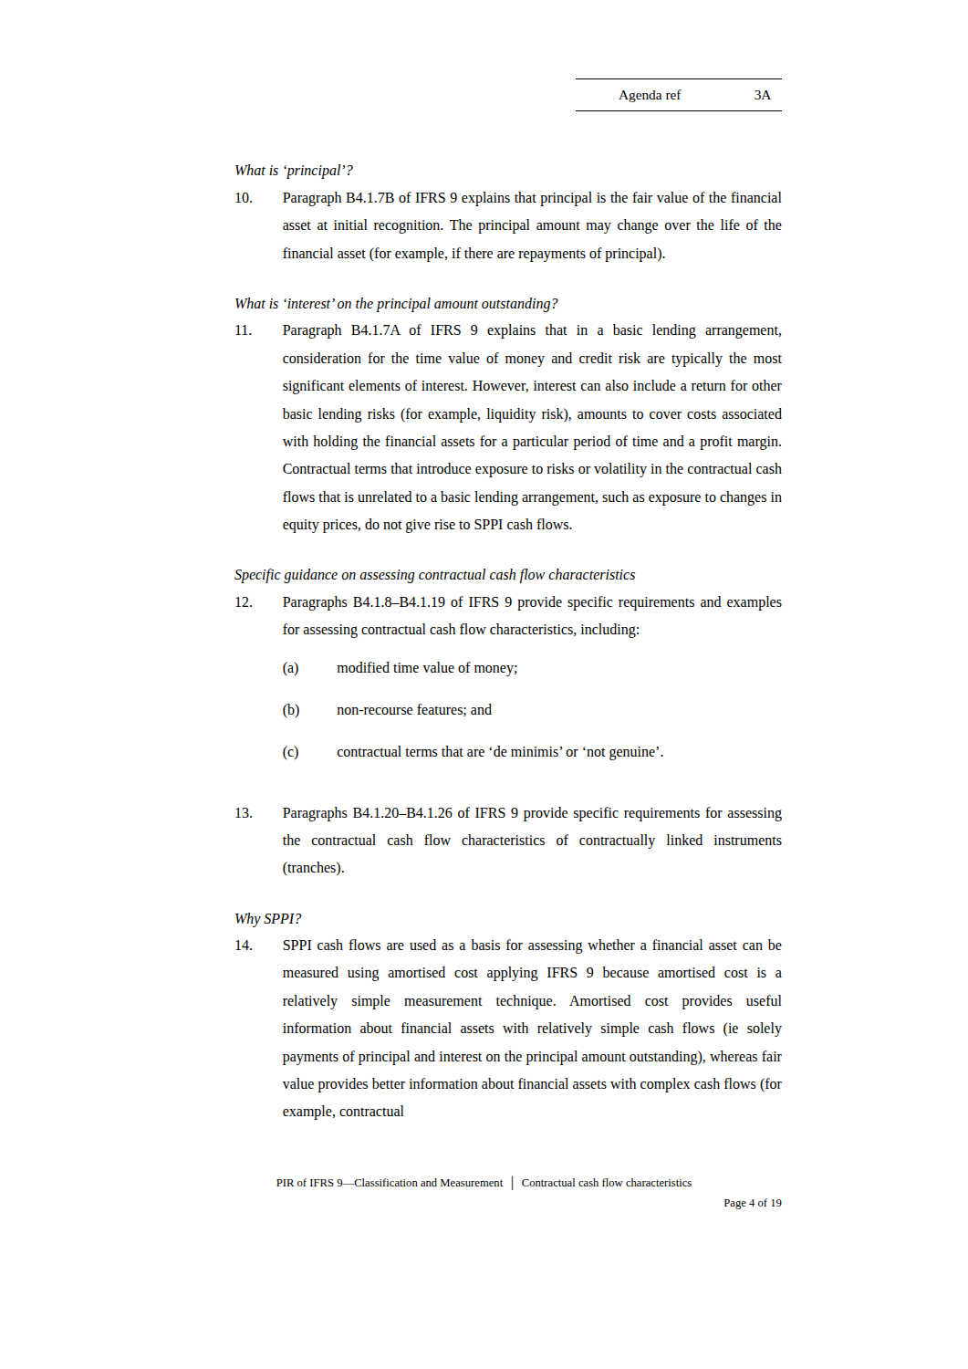Agenda ref 3A
What is ‘principal’?
10.
Paragraph B4.1.7B of IFRS 9 explains that principal is the fair value of the financial asset at initial recognition. The principal amount may change over the life of the financial asset (for example, if there are repayments of principal).
What is ‘interest’ on the principal amount outstanding?
11.
Paragraph B4.1.7A of IFRS 9 explains that in a basic lending arrangement, consideration for the time value of money and credit risk are typically the most significant elements of interest. However, interest can also include a return for other basic lending risks (for example, liquidity risk), amounts to cover costs associated with holding the financial assets for a particular period of time and a profit margin. Contractual terms that introduce exposure to risks or volatility in the contractual cash flows that is unrelated to a basic lending arrangement, such as exposure to changes in equity prices, do not give rise to SPPI cash flows.
Specific guidance on assessing contractual cash flow characteristics
12.
Paragraphs B4.1.8–B4.1.19 of IFRS 9 provide specific requirements and examples for assessing contractual cash flow characteristics, including:
(a) modified time value of money;
(b) non-recourse features; and
(c) contractual terms that are ‘de minimis’ or ‘not genuine’.
13.
Paragraphs B4.1.20–B4.1.26 of IFRS 9 provide specific requirements for assessing the contractual cash flow characteristics of contractually linked instruments (tranches).
Why SPPI?
14.
SPPI cash flows are used as a basis for assessing whether a financial asset can be measured using amortised cost applying IFRS 9 because amortised cost is a relatively simple measurement technique. Amortised cost provides useful information about financial assets with relatively simple cash flows (ie solely payments of principal and interest on the principal amount outstanding), whereas fair value provides better information about financial assets with complex cash flows (for example, contractual
PIR of IFRS 9—Classification and Measurement│Contractual cash flow characteristics
Page 4 of 19